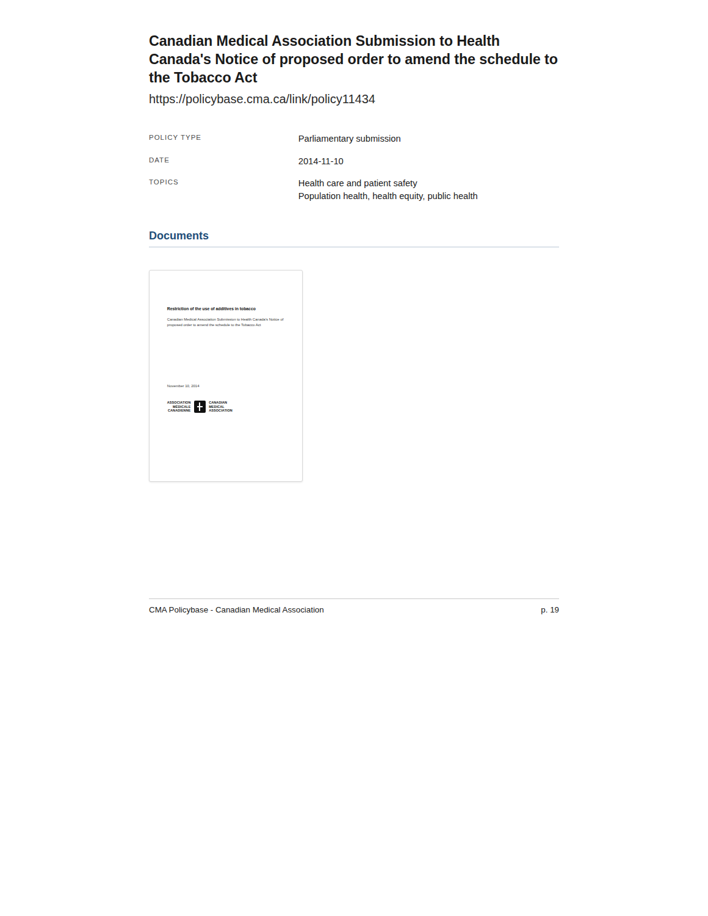Canadian Medical Association Submission to Health Canada's Notice of proposed order to amend the schedule to the Tobacco Act
https://policybase.cma.ca/link/policy11434
| Policy type | Parliamentary submission |
| Date | 2014-11-10 |
| Topics | Health care and patient safety Population health, health equity, public health |
Documents
Restriction of the use of additives in tobacco
Canadian Medical Association Submission to Health Canada's Notice of proposed order to amend the schedule to the Tobacco Act
November 10, 2014
Association
Médicale
Canadienne Canadian
Medical
Association
CMA Policybase - Canadian Medical Association p. 19